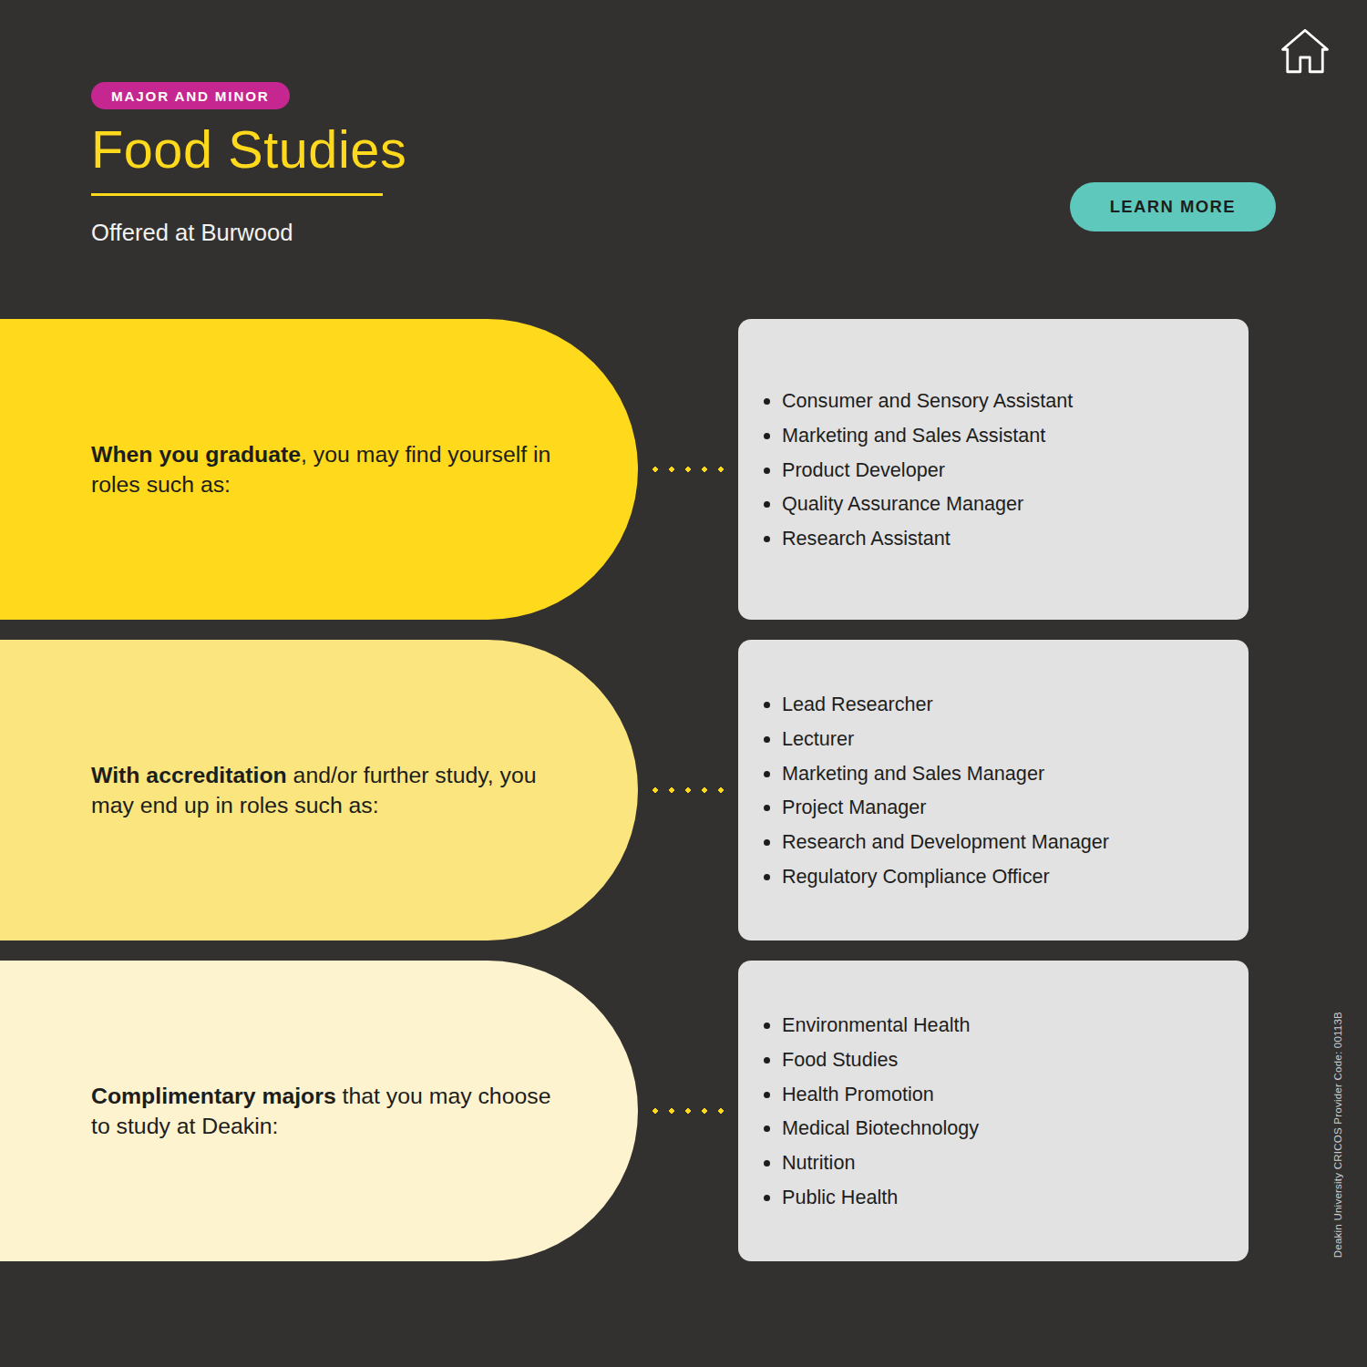Major and Minor
Food Studies
Offered at Burwood
Learn more
When you graduate, you may find yourself in roles such as:
Consumer and Sensory Assistant
Marketing and Sales Assistant
Product Developer
Quality Assurance Manager
Research Assistant
With accreditation and/or further study, you may end up in roles such as:
Lead Researcher
Lecturer
Marketing and Sales Manager
Project Manager
Research and Development Manager
Regulatory Compliance Officer
Complimentary majors that you may choose to study at Deakin:
Environmental Health
Food Studies
Health Promotion
Medical Biotechnology
Nutrition
Public Health
Deakin University CRICOS Provider Code: 00113B